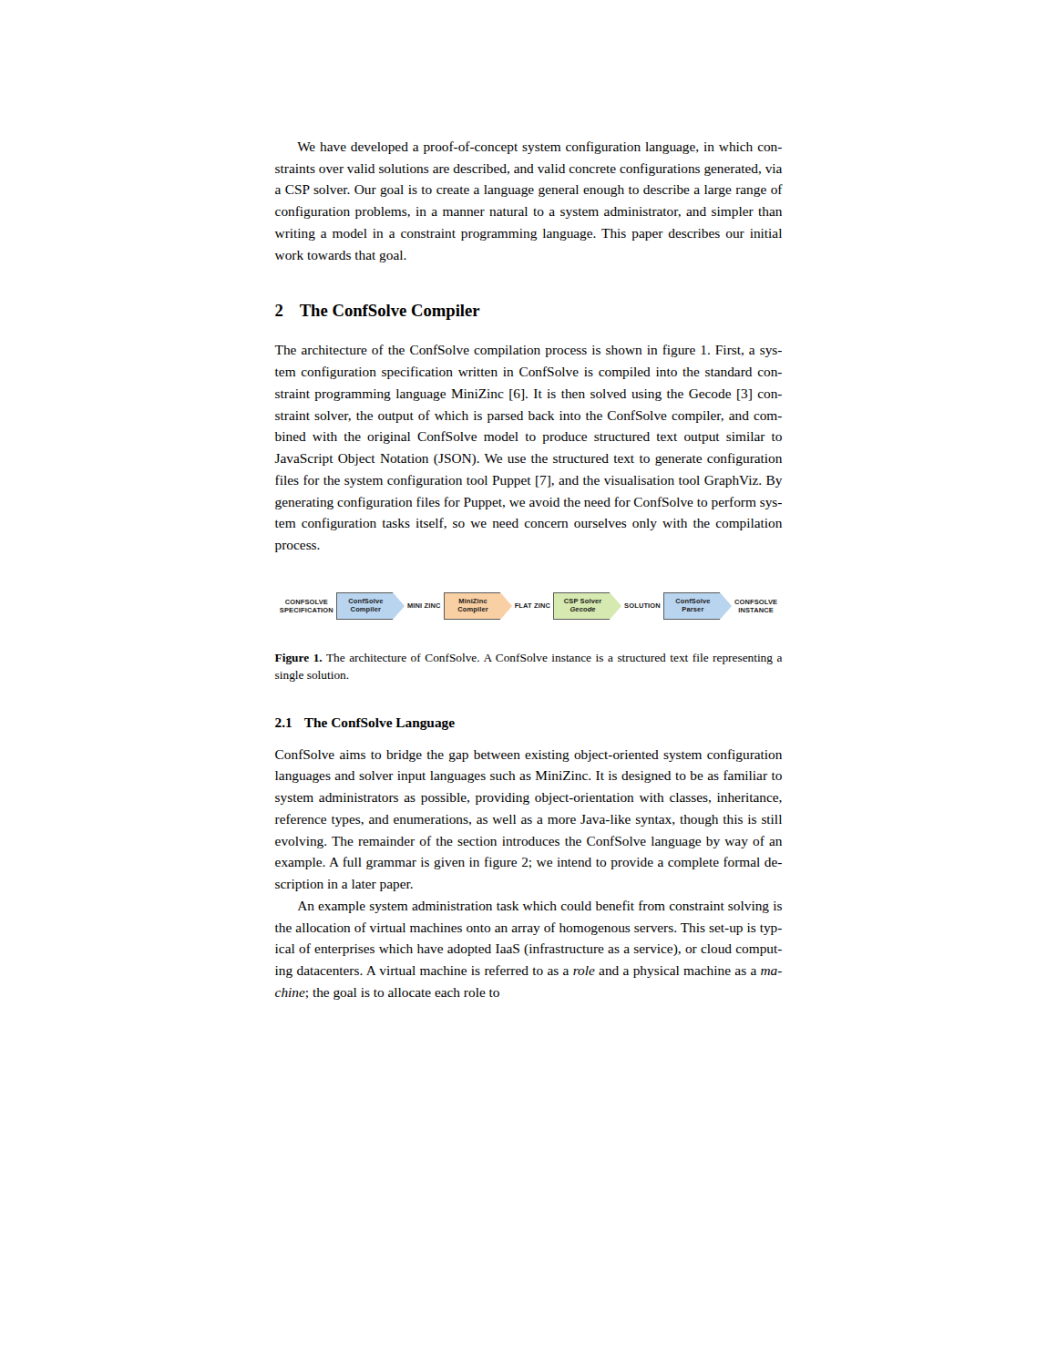We have developed a proof-of-concept system configuration language, in which constraints over valid solutions are described, and valid concrete configurations generated, via a CSP solver. Our goal is to create a language general enough to describe a large range of configuration problems, in a manner natural to a system administrator, and simpler than writing a model in a constraint programming language. This paper describes our initial work towards that goal.
2 The ConfSolve Compiler
The architecture of the ConfSolve compilation process is shown in figure 1. First, a system configuration specification written in ConfSolve is compiled into the standard constraint programming language MiniZinc [6]. It is then solved using the Gecode [3] constraint solver, the output of which is parsed back into the ConfSolve compiler, and combined with the original ConfSolve model to produce structured text output similar to JavaScript Object Notation (JSON). We use the structured text to generate configuration files for the system configuration tool Puppet [7], and the visualisation tool GraphViz. By generating configuration files for Puppet, we avoid the need for ConfSolve to perform system configuration tasks itself, so we need concern ourselves only with the compilation process.
CONFSOLVE
SPECIFICATION
ConfSolve
Compiler
MINI ZINC
MiniZinc
Compiler
FLAT ZINC
CSP Solver
Gecode
SOLUTION
ConfSolve
Parser
CONFSOLVE
INSTANCE
Figure 1. The architecture of ConfSolve. A ConfSolve instance is a structured text file representing a single solution.
2.1 The ConfSolve Language
ConfSolve aims to bridge the gap between existing object-oriented system configuration languages and solver input languages such as MiniZinc. It is designed to be as familiar to system administrators as possible, providing object-orientation with classes, inheritance, reference types, and enumerations, as well as a more Java-like syntax, though this is still evolving. The remainder of the section introduces the ConfSolve language by way of an example. A full grammar is given in figure 2; we intend to provide a complete formal description in a later paper.
An example system administration task which could benefit from constraint solving is the allocation of virtual machines onto an array of homogenous servers. This set-up is typical of enterprises which have adopted IaaS (infrastructure as a service), or cloud computing datacenters. A virtual machine is referred to as a role and a physical machine as a machine; the goal is to allocate each role to